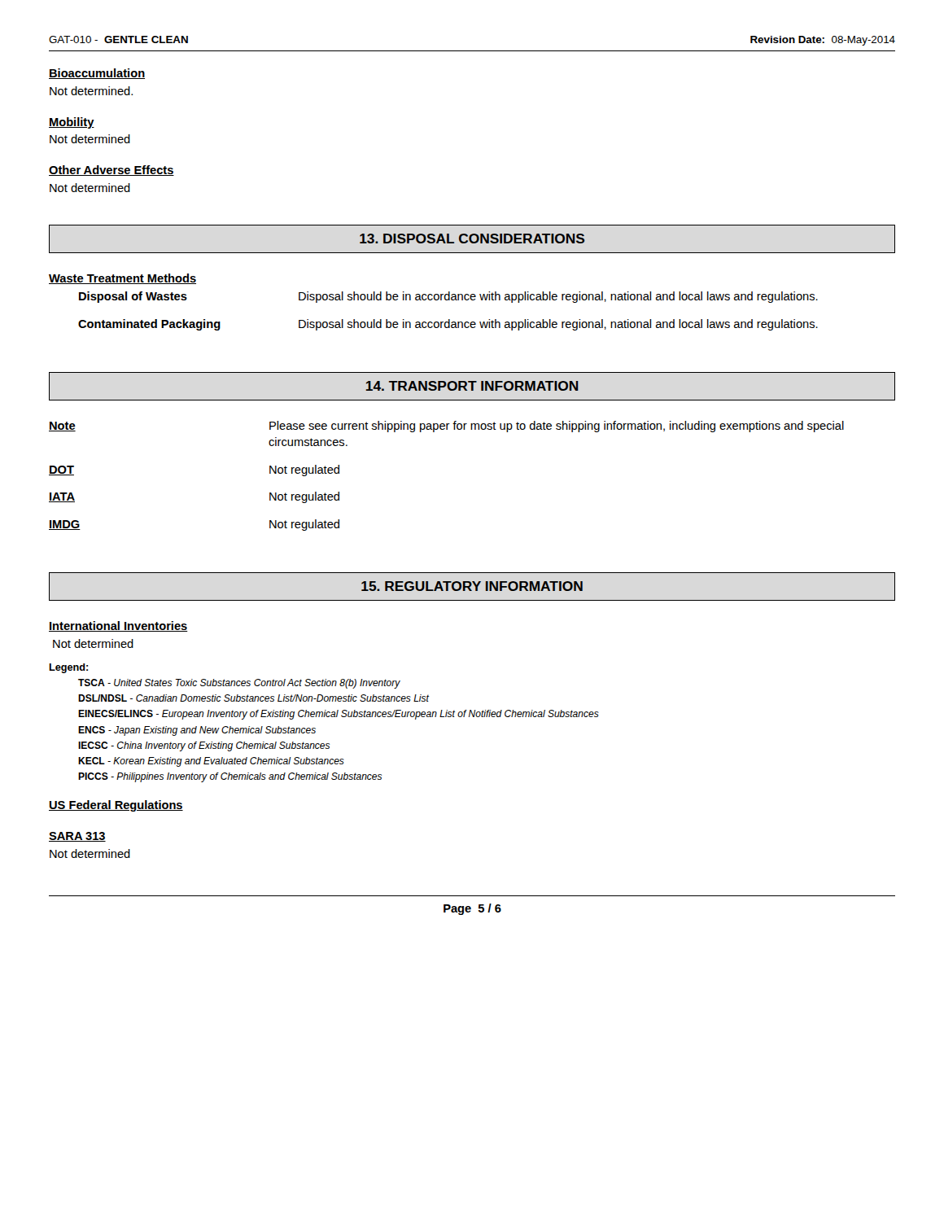GAT-010 - GENTLE CLEAN
Revision Date: 08-May-2014
Bioaccumulation
Not determined.
Mobility
Not determined
Other Adverse Effects
Not determined
13. DISPOSAL CONSIDERATIONS
Waste Treatment Methods
| Disposal of Wastes | Disposal should be in accordance with applicable regional, national and local laws and regulations. |
| Contaminated Packaging | Disposal should be in accordance with applicable regional, national and local laws and regulations. |
14. TRANSPORT INFORMATION
| Note | Please see current shipping paper for most up to date shipping information, including exemptions and special circumstances. |
| DOT | Not regulated |
| IATA | Not regulated |
| IMDG | Not regulated |
15. REGULATORY INFORMATION
International Inventories
Not determined
Legend:
TSCA - United States Toxic Substances Control Act Section 8(b) Inventory
DSL/NDSL - Canadian Domestic Substances List/Non-Domestic Substances List
EINECS/ELINCS - European Inventory of Existing Chemical Substances/European List of Notified Chemical Substances
ENCS - Japan Existing and New Chemical Substances
IECSC - China Inventory of Existing Chemical Substances
KECL - Korean Existing and Evaluated Chemical Substances
PICCS - Philippines Inventory of Chemicals and Chemical Substances
US Federal Regulations
SARA 313
Not determined
Page 5 / 6